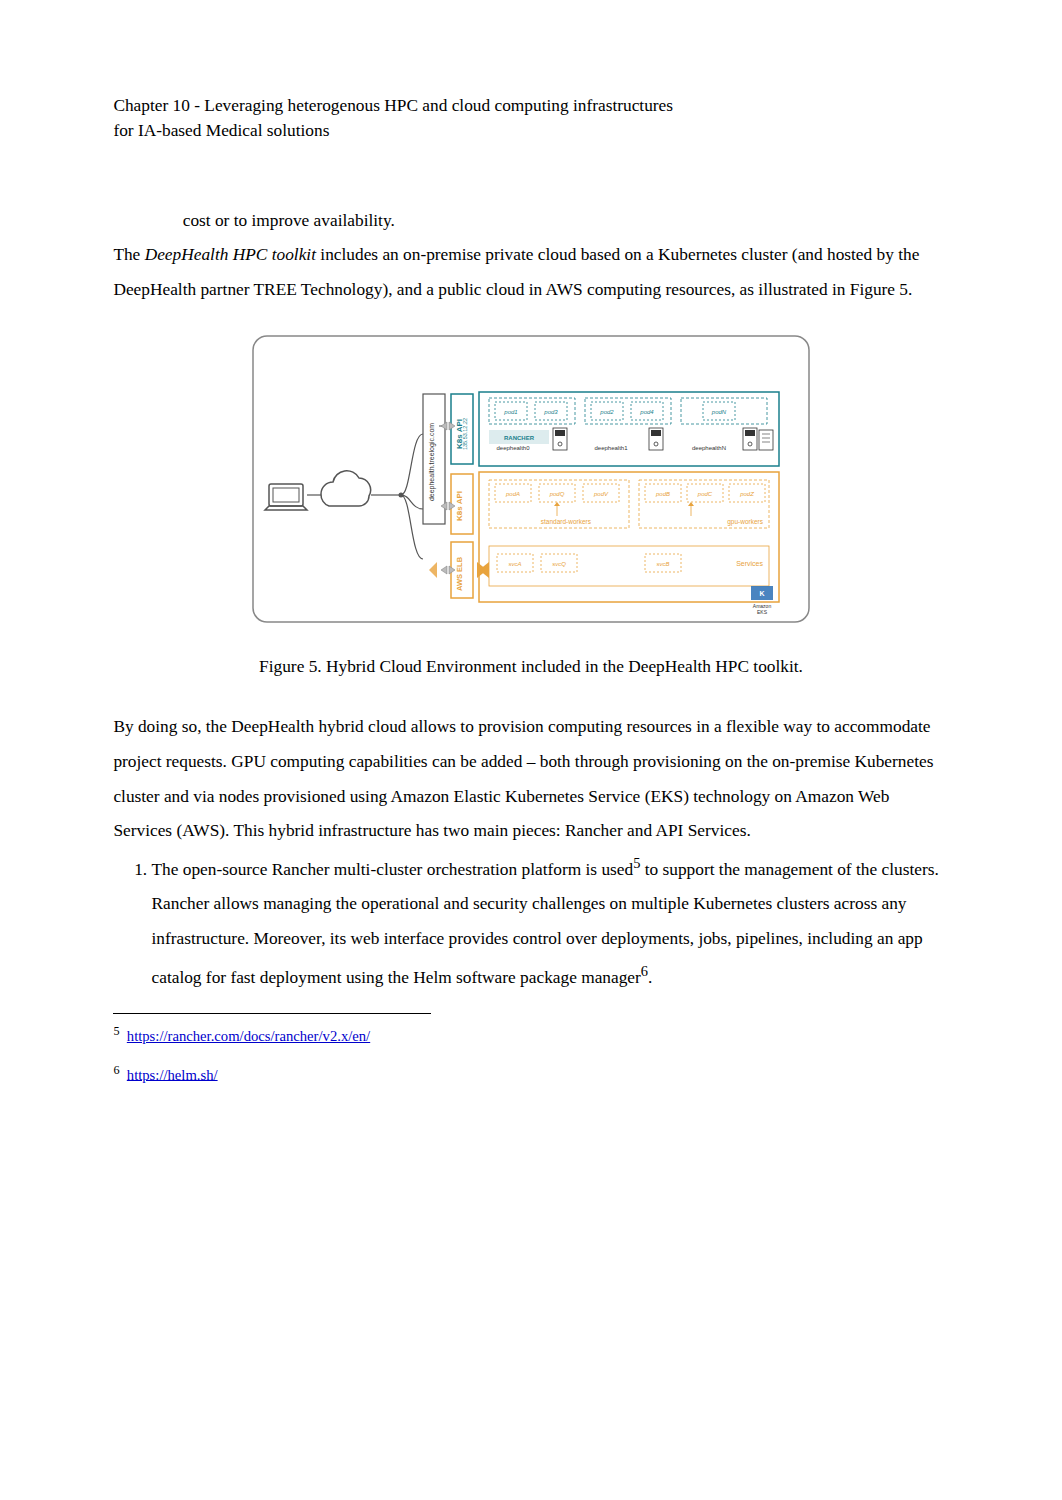Chapter 10 - Leveraging heterogenous HPC and cloud computing infrastructures
for IA-based Medical solutions
cost or to improve availability.
The DeepHealth HPC toolkit includes an on-premise private cloud based on a Kubernetes cluster (and hosted by the DeepHealth partner TREE Technology), and a public cloud in AWS computing resources, as illustrated in Figure 5.
deephealth.treelogic.com K8s API 135.53.12.22 pod1 pod3 RANCHER deephealth0 pod2 pod4 deephealth1 podN deephealthN K8s API AWS ELB podA podQ podV standard-workers podB podC podZ gpu-workers svcA svcQ svcB Services K Amazon EKS
Figure 5. Hybrid Cloud Environment included in the DeepHealth HPC toolkit.
By doing so, the DeepHealth hybrid cloud allows to provision computing resources in a flexible way to accommodate project requests. GPU computing capabilities can be added – both through provisioning on the on-premise Kubernetes cluster and via nodes provisioned using Amazon Elastic Kubernetes Service (EKS) technology on Amazon Web Services (AWS). This hybrid infrastructure has two main pieces: Rancher and API Services.
The open-source Rancher multi-cluster orchestration platform is used5 to support the management of the clusters. Rancher allows managing the operational and security challenges on multiple Kubernetes clusters across any infrastructure. Moreover, its web interface provides control over deployments, jobs, pipelines, including an app catalog for fast deployment using the Helm software package manager6.
5 https://rancher.com/docs/rancher/v2.x/en/
6 https://helm.sh/